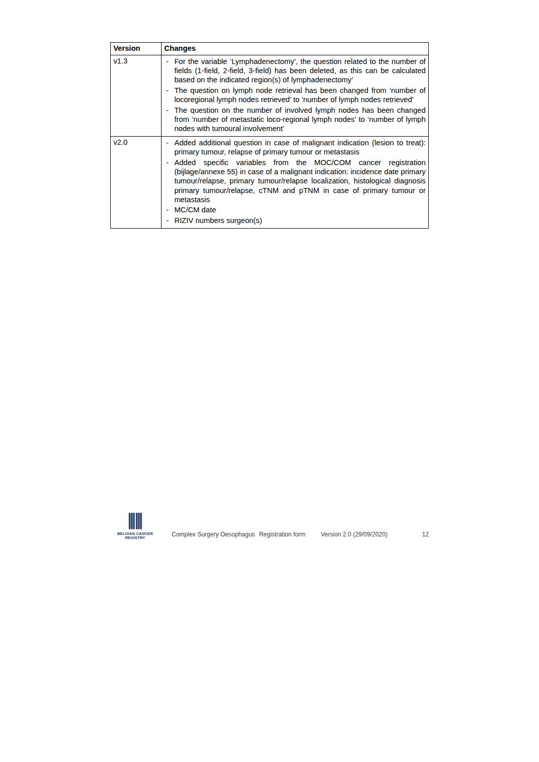| Version | Changes |
| --- | --- |
| v1.3 | For the variable ‘Lymphadenectomy’, the question related to the number of fields (1-field, 2-field, 3-field) has been deleted, as this can be calculated based on the indicated region(s) of lymphadenectomy’ The question on lymph node retrieval has been changed from ‘number of locoregional lymph nodes retrieved’ to ‘number of lymph nodes retrieved’ The question on the number of involved lymph nodes has been changed from ‘number of metastatic loco-regional lymph nodes’ to ‘number of lymph nodes with tumoural involvement’ |
| v2.0 | Added additional question in case of malignant indication (lesion to treat): primary tumour, relapse of primary tumour or metastasis Added specific variables from the MOC/COM cancer registration (bijlage/annexe 55) in case of a malignant indication: incidence date primary tumour/relapse, primary tumour/relapse localization, histological diagnosis primary tumour/relapse, cTNM and pTNM in case of primary tumour or metastasis MC/CM date RIZIV numbers surgeon(s) |
⫴⫴ BELGIAN CANCER REGISTRY
Complex Surgery Oesophagus Registration form Version 2.0 (29/09/2020) 12